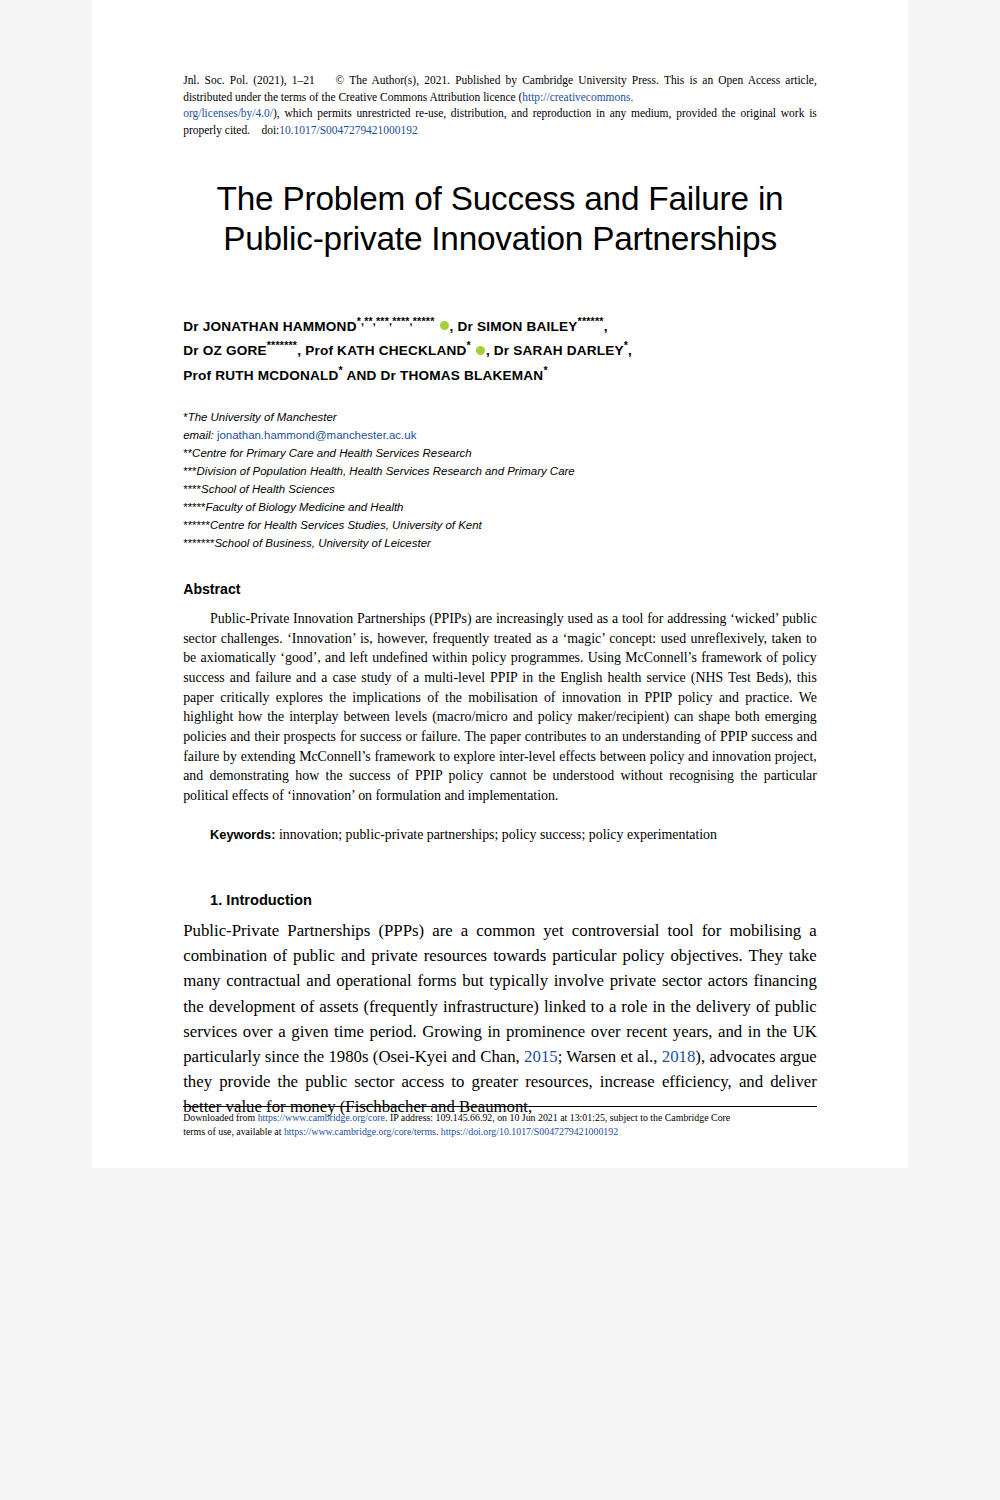Jnl. Soc. Pol. (2021), 1–21 © The Author(s), 2021. Published by Cambridge University Press. This is an Open Access article, distributed under the terms of the Creative Commons Attribution licence (http://creativecommons.
org/licenses/by/4.0/), which permits unrestricted re-use, distribution, and reproduction in any medium, provided the original work is properly cited. doi:10.1017/S0047279421000192
The Problem of Success and Failure in
Public-private Innovation Partnerships
Dr JONATHAN HAMMOND*,**,***,****,***** , Dr SIMON BAILEY******,
Dr OZ GORE*******, Prof KATH CHECKLAND* , Dr SARAH DARLEY*,
Prof RUTH MCDONALD* AND Dr THOMAS BLAKEMAN*
*The University of Manchester
email: jonathan.hammond@manchester.ac.uk
**Centre for Primary Care and Health Services Research
***Division of Population Health, Health Services Research and Primary Care
****School of Health Sciences
*****Faculty of Biology Medicine and Health
******Centre for Health Services Studies, University of Kent
*******School of Business, University of Leicester
Abstract
Public-Private Innovation Partnerships (PPIPs) are increasingly used as a tool for addressing ‘wicked’ public sector challenges. ‘Innovation’ is, however, frequently treated as a ‘magic’ concept: used unreflexively, taken to be axiomatically ‘good’, and left undefined within policy programmes. Using McConnell’s framework of policy success and failure and a case study of a multi-level PPIP in the English health service (NHS Test Beds), this paper critically explores the implications of the mobilisation of innovation in PPIP policy and practice. We highlight how the interplay between levels (macro/micro and policy maker/recipient) can shape both emerging policies and their prospects for success or failure. The paper contributes to an understanding of PPIP success and failure by extending McConnell’s framework to explore inter-level effects between policy and innovation project, and demonstrating how the success of PPIP policy cannot be understood without recognising the particular political effects of ‘innovation’ on formulation and implementation.
Keywords: innovation; public-private partnerships; policy success; policy experimentation
1. Introduction
Public-Private Partnerships (PPPs) are a common yet controversial tool for mobilising a combination of public and private resources towards particular policy objectives. They take many contractual and operational forms but typically involve private sector actors financing the development of assets (frequently infrastructure) linked to a role in the delivery of public services over a given time period. Growing in prominence over recent years, and in the UK particularly since the 1980s (Osei-Kyei and Chan, 2015; Warsen et al., 2018), advocates argue they provide the public sector access to greater resources, increase efficiency, and deliver better value for money (Fischbacher and Beaumont,
Downloaded from https://www.cambridge.org/core. IP address: 109.145.66.92, on 10 Jun 2021 at 13:01:25, subject to the Cambridge Core
terms of use, available at https://www.cambridge.org/core/terms. https://doi.org/10.1017/S0047279421000192